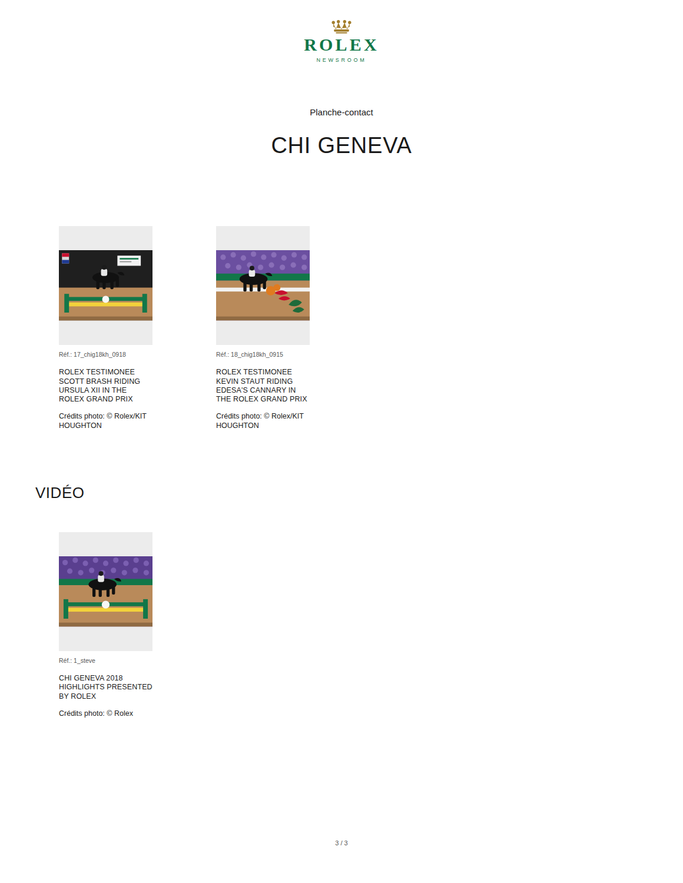ROLEX
Newsroom
Planche-contact
CHI Geneva
Réf.: 17_chig18kh_0918
Rolex Testimonee Scott Brash riding Ursula XII in the Rolex Grand Prix
Crédits photo: © Rolex/KIT HOUGHTON
Réf.: 18_chig18kh_0915
Rolex Testimonee Kevin Staut riding Edesa's Cannary in the Rolex Grand Prix
Crédits photo: © Rolex/KIT HOUGHTON
Vidéo
Réf.: 1_steve
CHI Geneva 2018 highlights presented by Rolex
Crédits photo: © Rolex
3 / 3